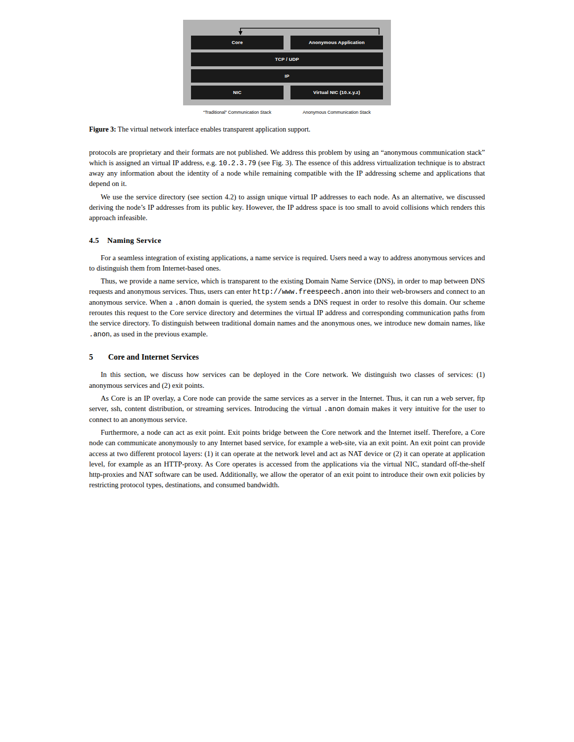Core
Anonymous Application
TCP / UDP
IP
NIC
Virtual NIC (10.x.y.z)
“Traditional” Communication Stack
Anonymous Communication Stack
Figure 3: The virtual network interface enables transparent application support.
protocols are proprietary and their formats are not published. We address this problem by using an “anonymous communication stack” which is assigned an virtual IP address, e.g. 10.2.3.79 (see Fig. 3). The essence of this address virtualization technique is to abstract away any information about the identity of a node while remaining compatible with the IP addressing scheme and applications that depend on it.
We use the service directory (see section 4.2) to assign unique virtual IP addresses to each node. As an alternative, we discussed deriving the node’s IP addresses from its public key. However, the IP address space is too small to avoid collisions which renders this approach infeasible.
4.5 Naming Service
For a seamless integration of existing applications, a name service is required. Users need a way to address anonymous services and to distinguish them from Internet-based ones.
Thus, we provide a name service, which is transparent to the existing Domain Name Service (DNS), in order to map between DNS requests and anonymous services. Thus, users can enter http://www.freespeech.anon into their web-browsers and connect to an anonymous service. When a .anon domain is queried, the system sends a DNS request in order to resolve this domain. Our scheme reroutes this request to the Core service directory and determines the virtual IP address and corresponding communication paths from the service directory. To distinguish between traditional domain names and the anonymous ones, we introduce new domain names, like .anon, as used in the previous example.
5 Core and Internet Services
In this section, we discuss how services can be deployed in the Core network. We distinguish two classes of services: (1) anonymous services and (2) exit points.
As Core is an IP overlay, a Core node can provide the same services as a server in the Internet. Thus, it can run a web server, ftp server, ssh, content distribution, or streaming services. Introducing the virtual .anon domain makes it very intuitive for the user to connect to an anonymous service.
Furthermore, a node can act as exit point. Exit points bridge between the Core network and the Internet itself. Therefore, a Core node can communicate anonymously to any Internet based service, for example a web-site, via an exit point. An exit point can provide access at two different protocol layers: (1) it can operate at the network level and act as NAT device or (2) it can operate at application level, for example as an HTTP-proxy. As Core operates is accessed from the applications via the virtual NIC, standard off-the-shelf http-proxies and NAT software can be used. Additionally, we allow the operator of an exit point to introduce their own exit policies by restricting protocol types, destinations, and consumed bandwidth.